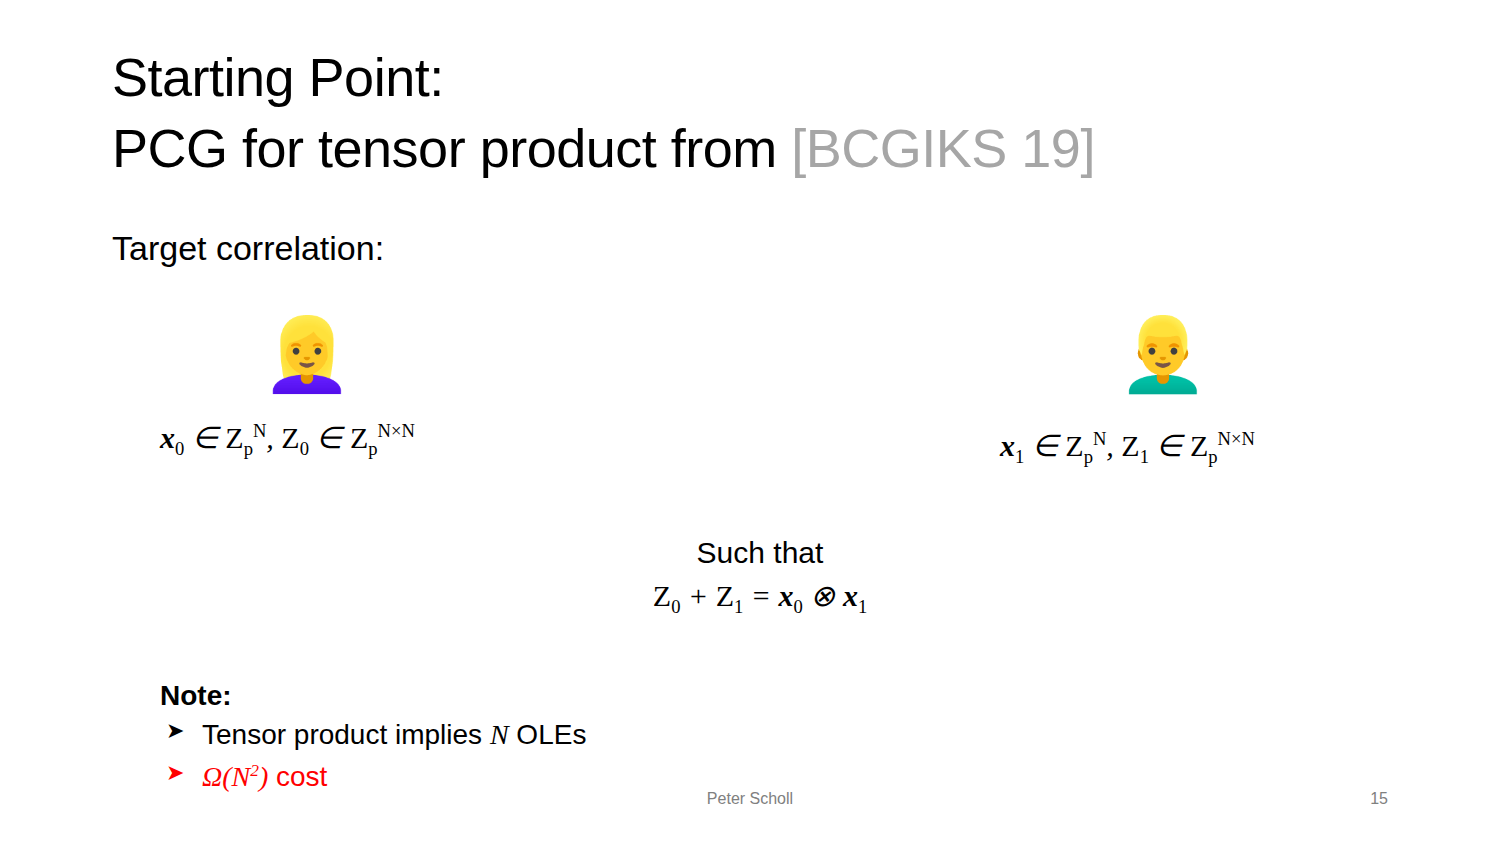Starting Point:
PCG for tensor product from [BCGIKS 19]
Target correlation:
👱‍♀️
👱‍♂️
x0 ∈ ZpN, Z0 ∈ ZpN×N
x1 ∈ ZpN, Z1 ∈ ZpN×N
Such that
Z0 + Z1 = x0 ⊗ x1
Note:
Tensor product implies N OLEs
Ω(N2) cost
Peter Scholl
15